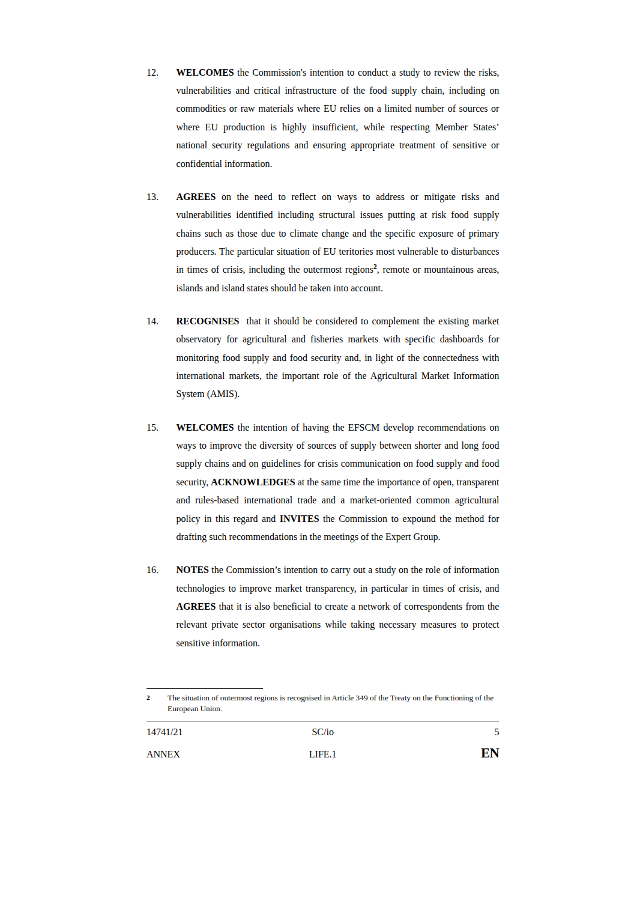12. WELCOMES the Commission's intention to conduct a study to review the risks, vulnerabilities and critical infrastructure of the food supply chain, including on commodities or raw materials where EU relies on a limited number of sources or where EU production is highly insufficient, while respecting Member States’ national security regulations and ensuring appropriate treatment of sensitive or confidential information.
13. AGREES on the need to reflect on ways to address or mitigate risks and vulnerabilities identified including structural issues putting at risk food supply chains such as those due to climate change and the specific exposure of primary producers. The particular situation of EU teritories most vulnerable to disturbances in times of crisis, including the outermost regions2, remote or mountainous areas, islands and island states should be taken into account.
14. RECOGNISES that it should be considered to complement the existing market observatory for agricultural and fisheries markets with specific dashboards for monitoring food supply and food security and, in light of the connectedness with international markets, the important role of the Agricultural Market Information System (AMIS).
15. WELCOMES the intention of having the EFSCM develop recommendations on ways to improve the diversity of sources of supply between shorter and long food supply chains and on guidelines for crisis communication on food supply and food security, ACKNOWLEDGES at the same time the importance of open, transparent and rules-based international trade and a market-oriented common agricultural policy in this regard and INVITES the Commission to expound the method for drafting such recommendations in the meetings of the Expert Group.
16. NOTES the Commission’s intention to carry out a study on the role of information technologies to improve market transparency, in particular in times of crisis, and AGREES that it is also beneficial to create a network of correspondents from the relevant private sector organisations while taking necessary measures to protect sensitive information.
2
The situation of outermost regions is recognised in Article 349 of the Treaty on the Functioning of the European Union.
14741/21
SC/io
5
ANNEX
LIFE.1
EN